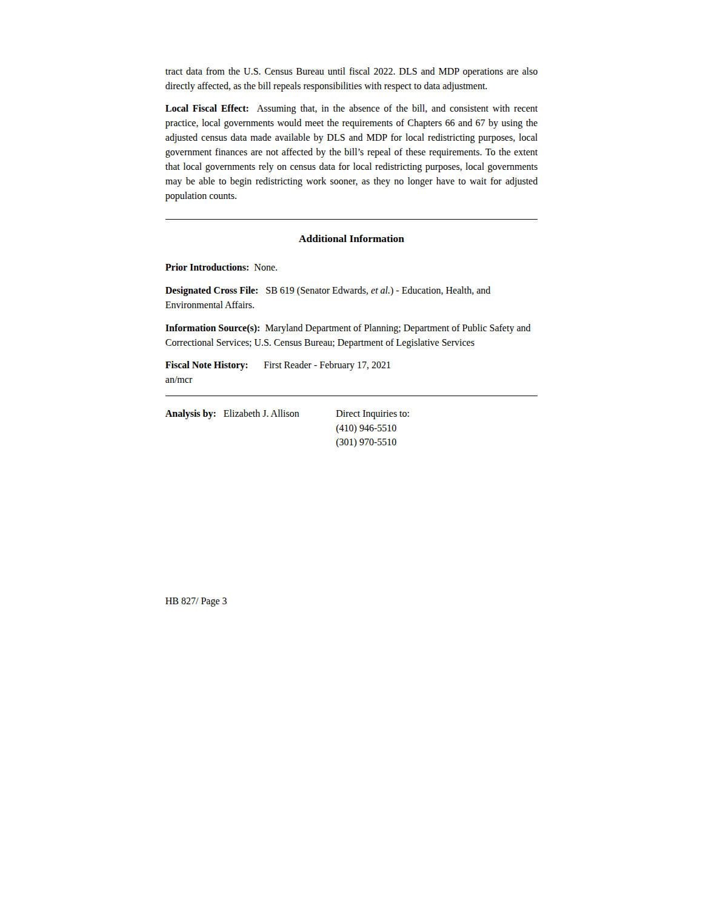tract data from the U.S. Census Bureau until fiscal 2022. DLS and MDP operations are also directly affected, as the bill repeals responsibilities with respect to data adjustment.
Local Fiscal Effect: Assuming that, in the absence of the bill, and consistent with recent practice, local governments would meet the requirements of Chapters 66 and 67 by using the adjusted census data made available by DLS and MDP for local redistricting purposes, local government finances are not affected by the bill’s repeal of these requirements. To the extent that local governments rely on census data for local redistricting purposes, local governments may be able to begin redistricting work sooner, as they no longer have to wait for adjusted population counts.
Additional Information
Prior Introductions: None.
Designated Cross File: SB 619 (Senator Edwards, et al.) - Education, Health, and Environmental Affairs.
Information Source(s): Maryland Department of Planning; Department of Public Safety and Correctional Services; U.S. Census Bureau; Department of Legislative Services
Fiscal Note History: First Reader - February 17, 2021
an/mcr
Analysis by: Elizabeth J. Allison
Direct Inquiries to:
(410) 946-5510
(301) 970-5510
HB 827/ Page 3